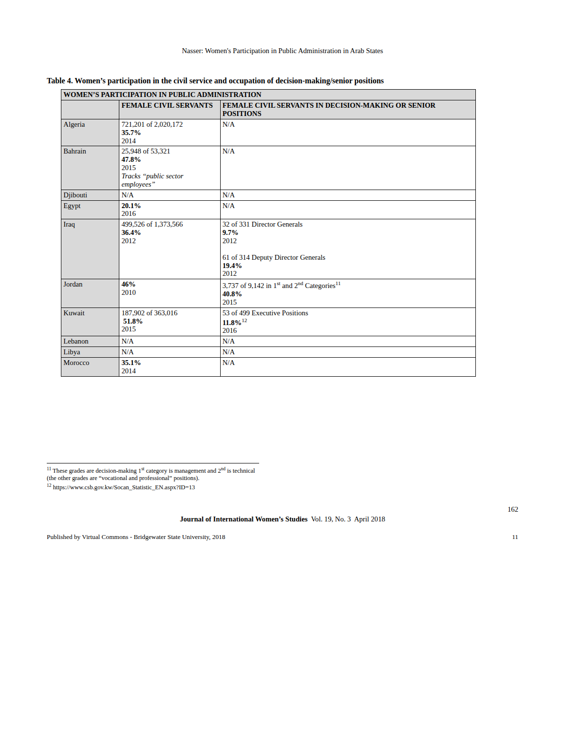Nasser: Women's Participation in Public Administration in Arab States
Table 4. Women’s participation in the civil service and occupation of decision-making/senior positions
| WOMEN’S PARTICIPATION IN PUBLIC ADMINISTRATION |
| | FEMALE CIVIL SERVANTS | FEMALE CIVIL SERVANTS IN DECISION-MAKING OR SENIOR POSITIONS |
| Algeria | 721,201 of 2,020,172 35.7% 2014 | N/A |
| Bahrain | 25,948 of 53,321 47.8% 2015 Tracks “public sector employees” | N/A |
| Djibouti | N/A | N/A |
| Egypt | 20.1% 2016 | N/A |
| Iraq | 499,526 of 1,373,566 36.4% 2012 | 32 of 331 Director Generals 9.7% 2012 61 of 314 Deputy Director Generals 19.4% 2012 |
| Jordan | 46% 2010 | 3,737 of 9,142 in 1 st and 2 nd Categories 11 40.8% 2015 |
| Kuwait | 187,902 of 363,016 51.8% 2015 | 53 of 499 Executive Positions 11.8% 12 2016 |
| Lebanon | N/A | N/A |
| Libya | N/A | N/A |
| Morocco | 35.1% 2014 | N/A |
11 These grades are decision-making 1st category is management and 2nd is technical (the other grades are “vocational and professional” positions).
12 https://www.csb.gov.kw/Socan_Statistic_EN.aspx?ID=13
162
Journal of International Women’s Studies Vol. 19, No. 3 April 2018
Published by Virtual Commons - Bridgewater State University, 2018 11